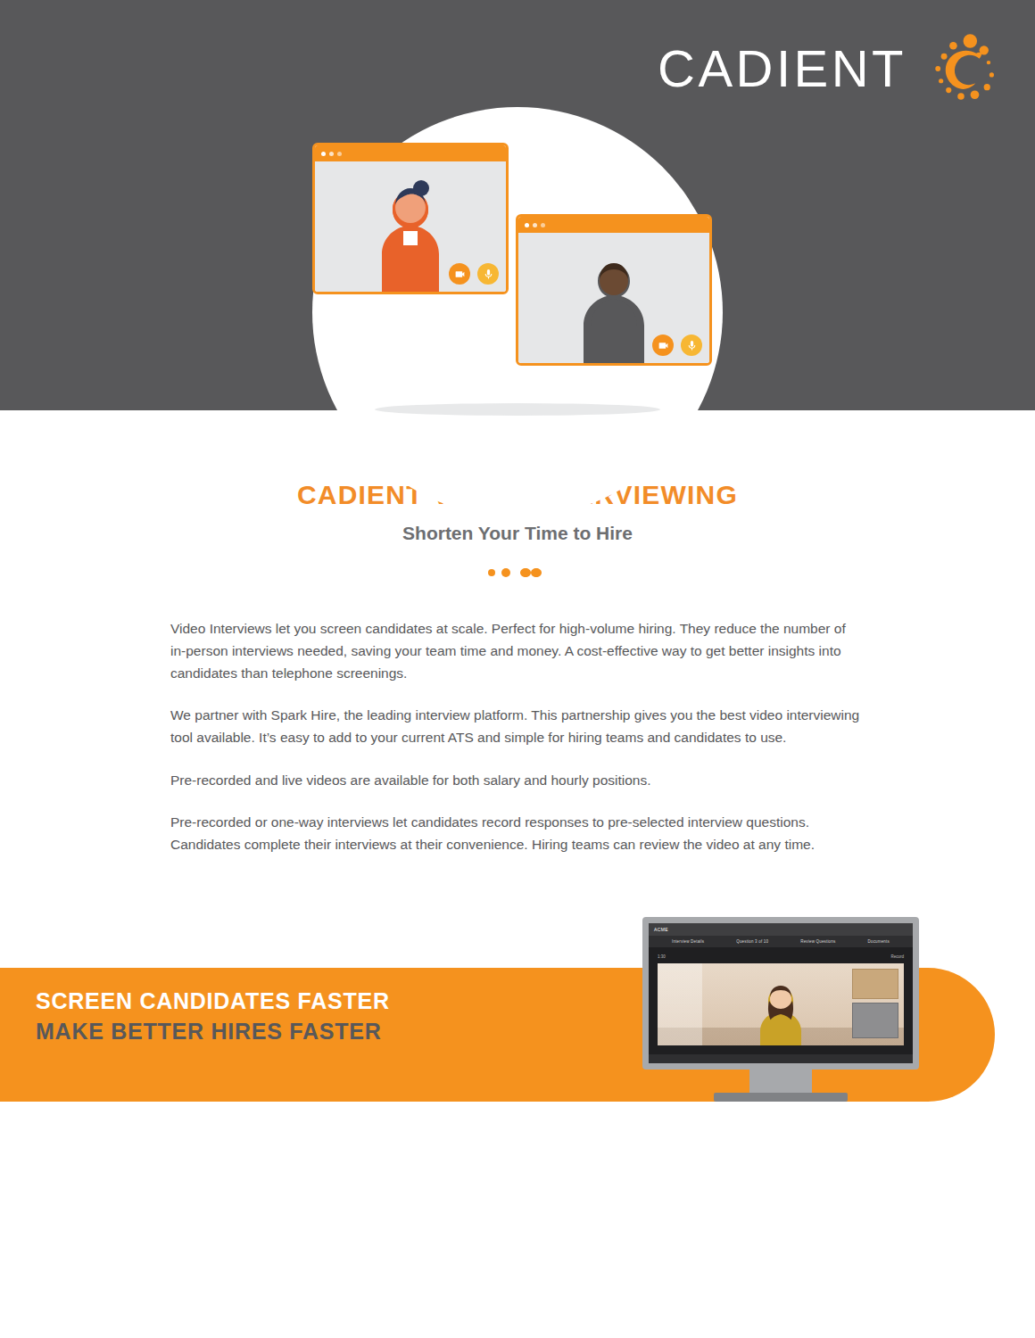CADIENT
Cadient Video Interviewing
Shorten Your Time to Hire
Video Interviews let you screen candidates at scale. Perfect for high-volume hiring. They reduce the number of in-person interviews needed, saving your team time and money. A cost-effective way to get better insights into candidates than telephone screenings.
We partner with Spark Hire, the leading interview platform. This partnership gives you the best video interviewing tool available. It’s easy to add to your current ATS and simple for hiring teams and candidates to use.
Pre-recorded and live videos are available for both salary and hourly positions.
Pre-recorded or one-way interviews let candidates record responses to pre-selected interview questions. Candidates complete their interviews at their convenience. Hiring teams can review the video at any time.
Screen Candidates Faster
Make Better Hires Faster
ACME
Interview Details Question 3 of 10 Review Questions Documents
1:30 Record